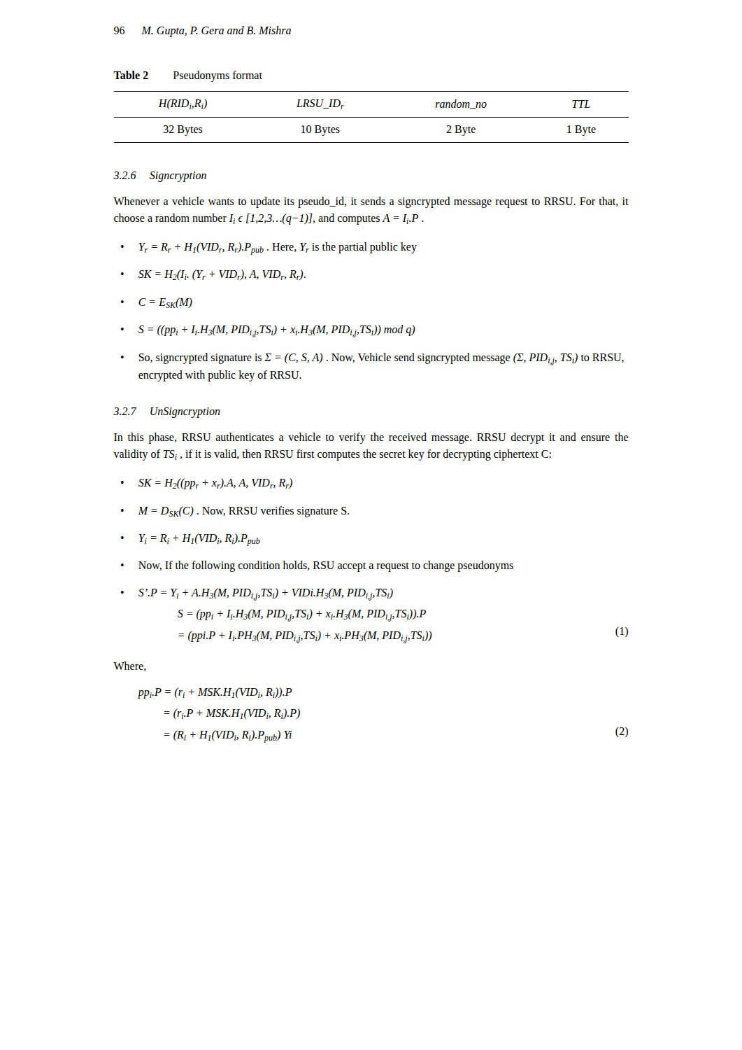96 M. Gupta, P. Gera and B. Mishra
Table 2 Pseudonyms format
| H(RID i ,R i ) | LRSU_ID r | random_no | TTL |
| --- | --- | --- | --- |
| 32 Bytes | 10 Bytes | 2 Byte | 1 Byte |
3.2.6 Signcryption
Whenever a vehicle wants to update its pseudo_id, it sends a signcrypted message request to RRSU. For that, it choose a random number Ii ϵ [1,2,3…(q−1)], and computes A = Ii.P .
Yr = Rr + H1(VIDr, Rr).Ppub . Here, Yr is the partial public key
SK = H2(Ii. (Yr + VIDr), A, VIDr, Rr).
C = ESK(M)
S = ((ppi + Ii.H3(M, PIDi,j,TSi) + xi.H3(M, PIDi,j,TSi)) mod q)
So, signcrypted signature is Σ = (C, S, A) . Now, Vehicle send signcrypted message (Σ, PIDi,j, TSi) to RRSU, encrypted with public key of RRSU.
3.2.7 UnSigncryption
In this phase, RRSU authenticates a vehicle to verify the received message. RRSU decrypt it and ensure the validity of TSi , if it is valid, then RRSU first computes the secret key for decrypting ciphertext C:
SK = H2((ppr + xr).A, A, VIDr, Rr)
M = DSK(C) . Now, RRSU verifies signature S.
Yi = Ri + H1(VIDi, Ri).Ppub
Now, If the following condition holds, RSU accept a request to change pseudonyms
S’.P = Yi + A.H3(M, PIDi,j,TSi) + VIDi.H3(M, PIDi,j,TSi) S = (ppi + Ii.H3(M, PIDi,j,TSi) + xi.H3(M, PIDi,j,TSi)).P = (ppi.P + Ii.PH3(M, PIDi,j,TSi) + xi.PH3(M, PIDi,j,TSi))
(1)
Where,
ppi.P = (ri + MSK.H1(VIDi, Ri)).P = (ri.P + MSK.H1(VIDi, Ri).P) = (Ri + H1(VIDi, Ri).Ppub) Yi
(2)